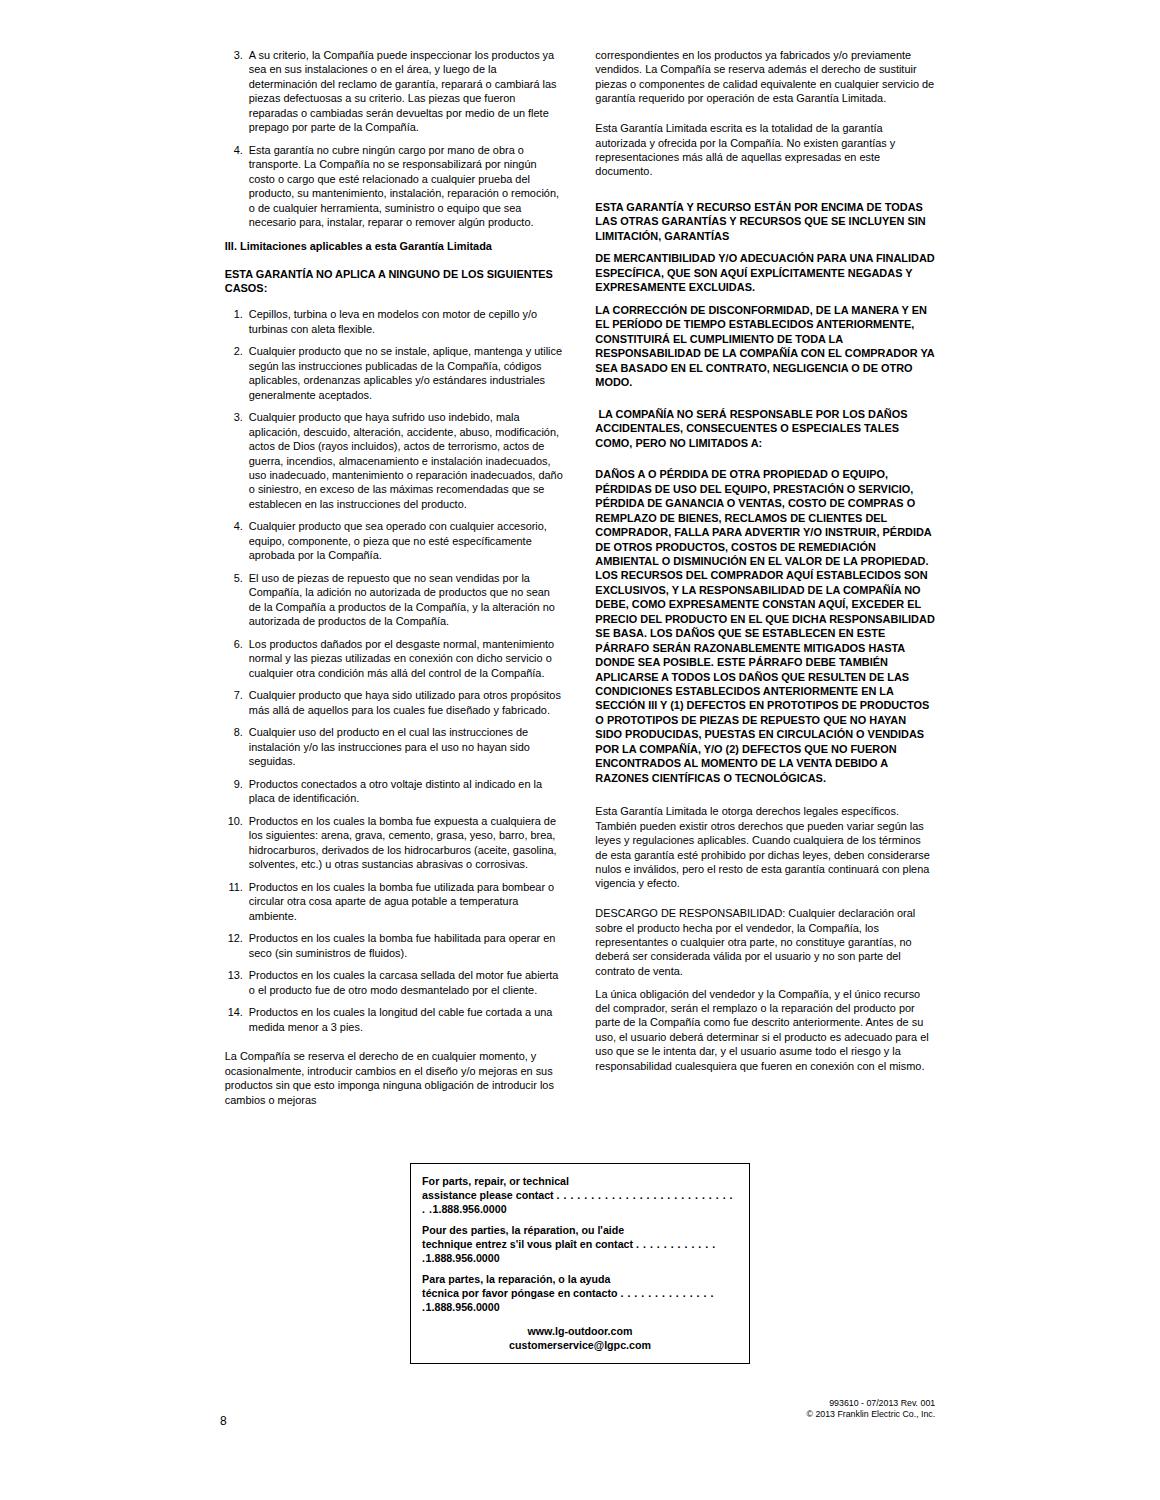A su criterio, la Compañía puede inspeccionar los productos ya sea en sus instalaciones o en el área, y luego de la determinación del reclamo de garantía, reparará o cambiará las piezas defectuosas a su criterio. Las piezas que fueron reparadas o cambiadas serán devueltas por medio de un flete prepago por parte de la Compañía.
Esta garantía no cubre ningún cargo por mano de obra o transporte. La Compañía no se responsabilizará por ningún costo o cargo que esté relacionado a cualquier prueba del producto, su mantenimiento, instalación, reparación o remoción, o de cualquier herramienta, suministro o equipo que sea necesario para, instalar, reparar o remover algún producto.
III. Limitaciones aplicables a esta Garantía Limitada
ESTA GARANTÍA NO APLICA A NINGUNO DE LOS SIGUIENTES CASOS:
Cepillos, turbina o leva en modelos con motor de cepillo y/o turbinas con aleta flexible.
Cualquier producto que no se instale, aplique, mantenga y utilice según las instrucciones publicadas de la Compañía, códigos aplicables, ordenanzas aplicables y/o estándares industriales generalmente aceptados.
Cualquier producto que haya sufrido uso indebido, mala aplicación, descuido, alteración, accidente, abuso, modificación, actos de Dios (rayos incluidos), actos de terrorismo, actos de guerra, incendios, almacenamiento e instalación inadecuados, uso inadecuado, mantenimiento o reparación inadecuados, daño o siniestro, en exceso de las máximas recomendadas que se establecen en las instrucciones del producto.
Cualquier producto que sea operado con cualquier accesorio, equipo, componente, o pieza que no esté específicamente aprobada por la Compañía.
El uso de piezas de repuesto que no sean vendidas por la Compañía, la adición no autorizada de productos que no sean de la Compañía a productos de la Compañía, y la alteración no autorizada de productos de la Compañía.
Los productos dañados por el desgaste normal, mantenimiento normal y las piezas utilizadas en conexión con dicho servicio o cualquier otra condición más allá del control de la Compañía.
Cualquier producto que haya sido utilizado para otros propósitos más allá de aquellos para los cuales fue diseñado y fabricado.
Cualquier uso del producto en el cual las instrucciones de instalación y/o las instrucciones para el uso no hayan sido seguidas.
Productos conectados a otro voltaje distinto al indicado en la placa de identificación.
Productos en los cuales la bomba fue expuesta a cualquiera de los siguientes: arena, grava, cemento, grasa, yeso, barro, brea, hidrocarburos, derivados de los hidrocarburos (aceite, gasolina, solventes, etc.) u otras sustancias abrasivas o corrosivas.
Productos en los cuales la bomba fue utilizada para bombear o circular otra cosa aparte de agua potable a temperatura ambiente.
Productos en los cuales la bomba fue habilitada para operar en seco (sin suministros de fluidos).
Productos en los cuales la carcasa sellada del motor fue abierta o el producto fue de otro modo desmantelado por el cliente.
Productos en los cuales la longitud del cable fue cortada a una medida menor a 3 pies.
La Compañía se reserva el derecho de en cualquier momento, y ocasionalmente, introducir cambios en el diseño y/o mejoras en sus productos sin que esto imponga ninguna obligación de introducir los cambios o mejoras
correspondientes en los productos ya fabricados y/o previamente vendidos. La Compañía se reserva además el derecho de sustituir piezas o componentes de calidad equivalente en cualquier servicio de garantía requerido por operación de esta Garantía Limitada.
Esta Garantía Limitada escrita es la totalidad de la garantía autorizada y ofrecida por la Compañía. No existen garantías y representaciones más allá de aquellas expresadas en este documento.
ESTA GARANTÍA Y RECURSO ESTÁN POR ENCIMA DE TODAS LAS OTRAS GARANTÍAS Y RECURSOS QUE SE INCLUYEN SIN LIMITACIÓN, GARANTÍAS
DE MERCANTIBILIDAD Y/O ADECUACIÓN PARA UNA FINALIDAD ESPECÍFICA, QUE SON AQUÍ EXPLÍCITAMENTE NEGADAS Y EXPRESAMENTE EXCLUIDAS.
LA CORRECCIÓN DE DISCONFORMIDAD, DE LA MANERA Y EN EL PERÍODO DE TIEMPO ESTABLECIDOS ANTERIORMENTE, CONSTITUIRÁ EL CUMPLIMIENTO DE TODA LA RESPONSABILIDAD DE LA COMPAÑÍA CON EL COMPRADOR YA SEA BASADO EN EL CONTRATO, NEGLIGENCIA O DE OTRO MODO.
LA COMPAÑÍA NO SERÁ RESPONSABLE POR LOS DAÑOS ACCIDENTALES, CONSECUENTES O ESPECIALES TALES COMO, PERO NO LIMITADOS A:
DAÑOS A O PÉRDIDA DE OTRA PROPIEDAD O EQUIPO, PÉRDIDAS DE USO DEL EQUIPO, PRESTACIÓN O SERVICIO, PÉRDIDA DE GANANCIA O VENTAS, COSTO DE COMPRAS O REMPLAZO DE BIENES, RECLAMOS DE CLIENTES DEL COMPRADOR, FALLA PARA ADVERTIR Y/O INSTRUIR, PÉRDIDA DE OTROS PRODUCTOS, COSTOS DE REMEDIACIÓN AMBIENTAL O DISMINUCIÓN EN EL VALOR DE LA PROPIEDAD. LOS RECURSOS DEL COMPRADOR AQUÍ ESTABLECIDOS SON EXCLUSIVOS, Y LA RESPONSABILIDAD DE LA COMPAÑÍA NO DEBE, COMO EXPRESAMENTE CONSTAN AQUÍ, EXCEDER EL PRECIO DEL PRODUCTO EN EL QUE DICHA RESPONSABILIDAD SE BASA. LOS DAÑOS QUE SE ESTABLECEN EN ESTE PÁRRAFO SERÁN RAZONABLEMENTE MITIGADOS HASTA DONDE SEA POSIBLE. ESTE PÁRRAFO DEBE TAMBIÉN APLICARSE A TODOS LOS DAÑOS QUE RESULTEN DE LAS CONDICIONES ESTABLECIDOS ANTERIORMENTE EN LA SECCIÓN III Y (1) DEFECTOS EN PROTOTIPOS DE PRODUCTOS O PROTOTIPOS DE PIEZAS DE REPUESTO QUE NO HAYAN SIDO PRODUCIDAS, PUESTAS EN CIRCULACIÓN O VENDIDAS POR LA COMPAÑÍA, Y/O (2) DEFECTOS QUE NO FUERON ENCONTRADOS AL MOMENTO DE LA VENTA DEBIDO A RAZONES CIENTÍFICAS O TECNOLÓGICAS.
Esta Garantía Limitada le otorga derechos legales específicos. También pueden existir otros derechos que pueden variar según las leyes y regulaciones aplicables. Cuando cualquiera de los términos de esta garantía esté prohibido por dichas leyes, deben considerarse nulos e inválidos, pero el resto de esta garantía continuará con plena vigencia y efecto.
DESCARGO DE RESPONSABILIDAD: Cualquier declaración oral sobre el producto hecha por el vendedor, la Compañía, los representantes o cualquier otra parte, no constituye garantías, no deberá ser considerada válida por el usuario y no son parte del contrato de venta.
La única obligación del vendedor y la Compañía, y el único recurso del comprador, serán el remplazo o la reparación del producto por parte de la Compañía como fue descrito anteriormente. Antes de su uso, el usuario deberá determinar si el producto es adecuado para el uso que se le intenta dar, y el usuario asume todo el riesgo y la responsabilidad cualesquiera que fueren en conexión con el mismo.
For parts, repair, or technical
assistance please contact . . . . . . . . . . . . . . . . . . . . . . . . . . . . 1.888.956.0000
Pour des parties, la réparation, ou l'aide
technique entrez s'il vous plaît en contact . . . . . . . . . . . . . 1.888.956.0000
Para partes, la reparación, o la ayuda
técnica por favor póngase en contacto . . . . . . . . . . . . . . . 1.888.956.0000
www.lg-outdoor.com customerservice@lgpc.com
993610 - 07/2013 Rev. 001
© 2013 Franklin Electric Co., Inc.
8